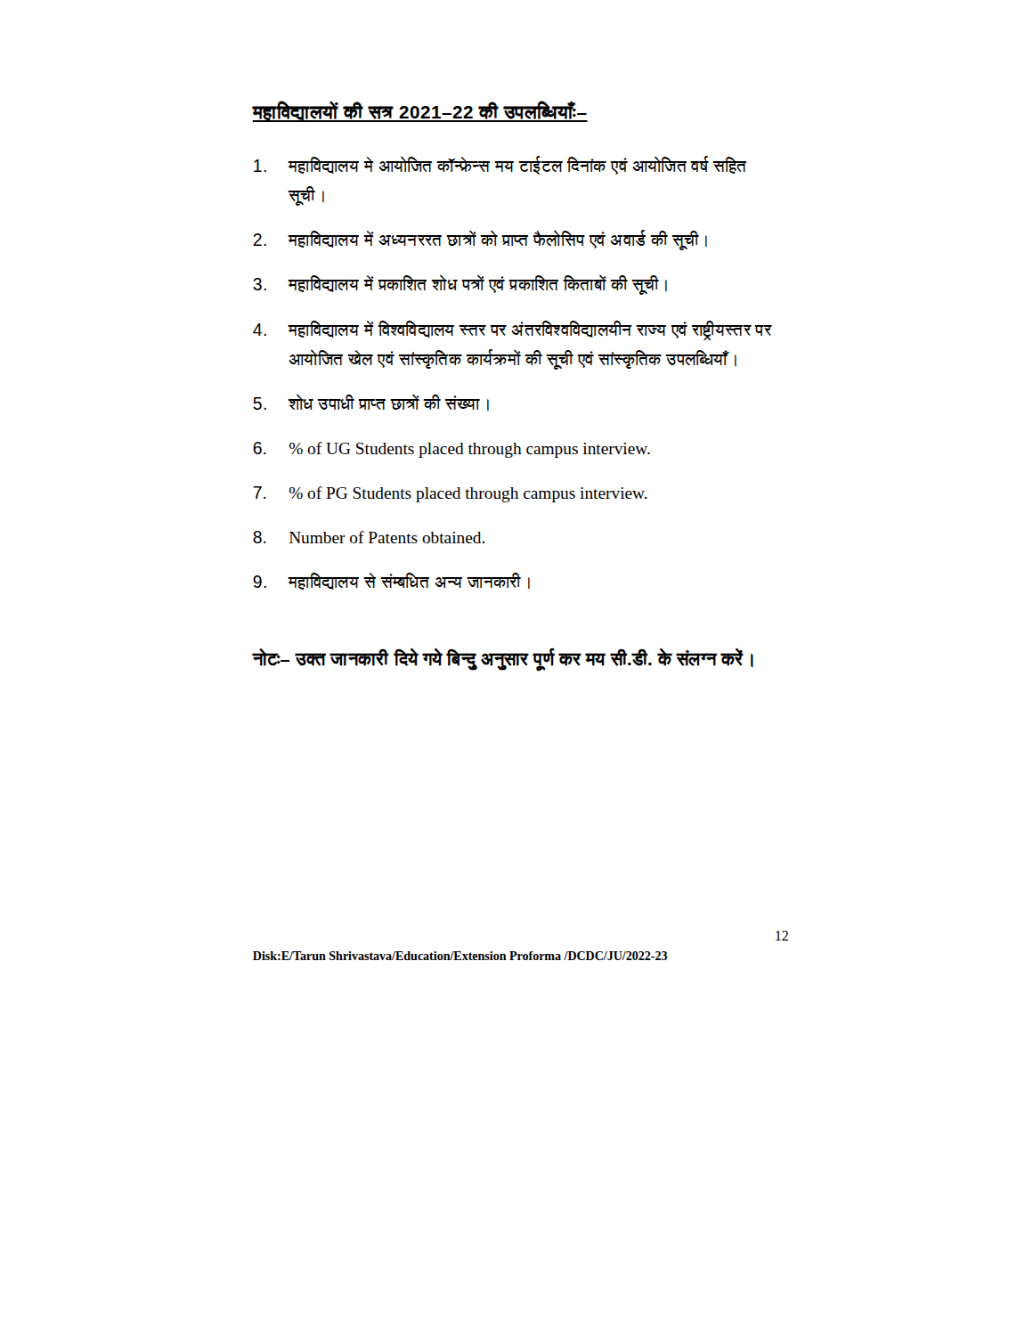महाविद्यालयों की सत्र 2021–22 की उपलब्धियाँः–
1. महाविद्यालय मे आयोजित कॉन्फ्रेन्स मय टाईटल दिनांक एवं आयोजित वर्ष सहित सूची।
2. महाविद्यालय में अध्यनररत छात्रों को प्राप्त फैलोसिप एवं अवार्ड की सूची।
3. महाविद्यालय में प्रकाशित शोध पत्रों एवं प्रकाशित किताबों की सूची।
4. महाविद्यालय में विश्वविद्यालय स्तर पर अंतरविश्वविद्यालयीन राज्य एवं राष्ट्रीयस्तर पर आयोजित खेल एवं सांस्कृतिक कार्यक्रमों की सूची एवं सांस्कृतिक उपलब्धियाँ।
5. शोध उपाधी प्राप्त छात्रों की संख्या।
6.% of UG Students placed through campus interview.
7.% of PG Students placed through campus interview.
8. Number of Patents obtained.
9. महाविद्यालय से संम्बधित अन्य जानकारी।
नोटः– उक्त जानकारी दिये गये बिन्दु अनुसार पूर्ण कर मय सी.डी. के संलग्न करें।
12
Disk:E/Tarun Shrivastava/Education/Extension Proforma /DCDC/JU/2022-23